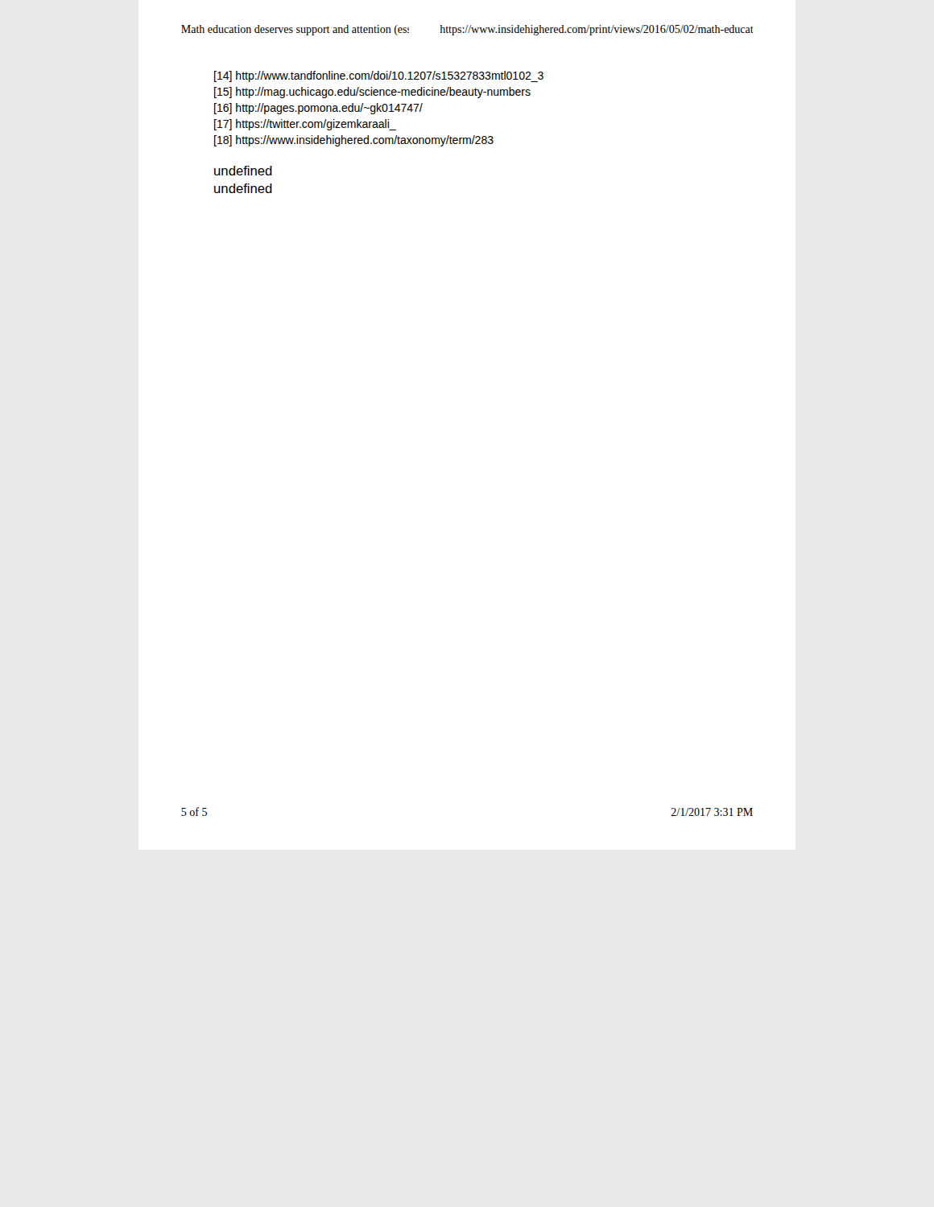Math education deserves support and attention (essay) https://www.insidehighered.com/print/views/2016/05/02/math-education...
[14] http://www.tandfonline.com/doi/10.1207/s15327833mtl0102_3
[15] http://mag.uchicago.edu/science-medicine/beauty-numbers
[16] http://pages.pomona.edu/~gk014747/
[17] https://twitter.com/gizemkaraali_
[18] https://www.insidehighered.com/taxonomy/term/283
undefined
undefined
5 of 5 2/1/2017 3:31 PM